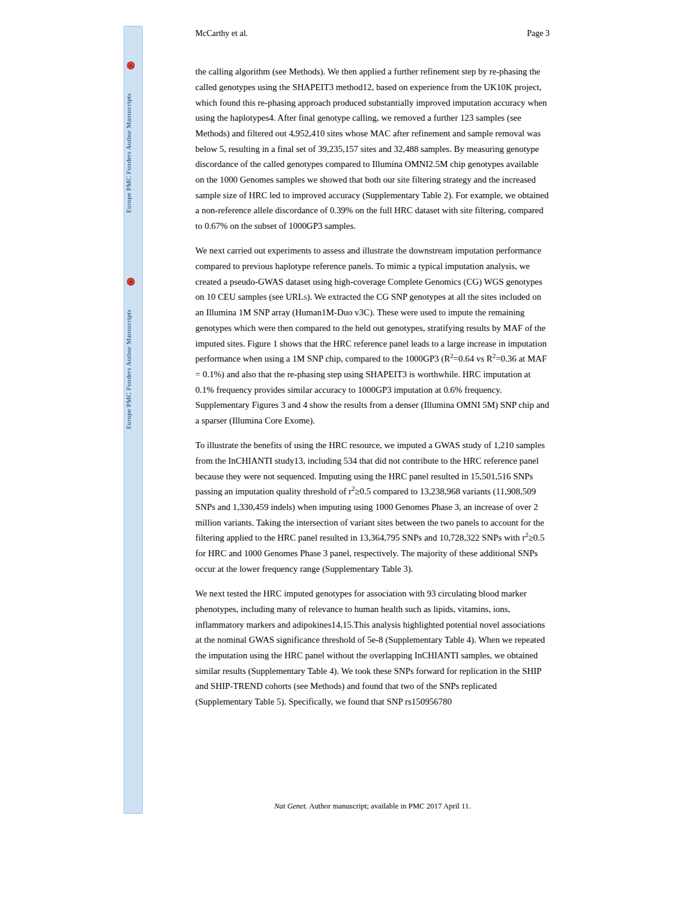Europe PMC Funders Author Manuscripts
Europe PMC Funders Author Manuscripts
McCarthy et al. Page 3
the calling algorithm (see Methods). We then applied a further refinement step by re-phasing the called genotypes using the SHAPEIT3 method12, based on experience from the UK10K project, which found this re-phasing approach produced substantially improved imputation accuracy when using the haplotypes4. After final genotype calling, we removed a further 123 samples (see Methods) and filtered out 4,952,410 sites whose MAC after refinement and sample removal was below 5, resulting in a final set of 39,235,157 sites and 32,488 samples. By measuring genotype discordance of the called genotypes compared to Illumina OMNI2.5M chip genotypes available on the 1000 Genomes samples we showed that both our site filtering strategy and the increased sample size of HRC led to improved accuracy (Supplementary Table 2). For example, we obtained a non-reference allele discordance of 0.39% on the full HRC dataset with site filtering, compared to 0.67% on the subset of 1000GP3 samples.
We next carried out experiments to assess and illustrate the downstream imputation performance compared to previous haplotype reference panels. To mimic a typical imputation analysis, we created a pseudo-GWAS dataset using high-coverage Complete Genomics (CG) WGS genotypes on 10 CEU samples (see URLs). We extracted the CG SNP genotypes at all the sites included on an Illumina 1M SNP array (Human1M-Duo v3C). These were used to impute the remaining genotypes which were then compared to the held out genotypes, stratifying results by MAF of the imputed sites. Figure 1 shows that the HRC reference panel leads to a large increase in imputation performance when using a 1M SNP chip, compared to the 1000GP3 (R2=0.64 vs R2=0.36 at MAF = 0.1%) and also that the re-phasing step using SHAPEIT3 is worthwhile. HRC imputation at 0.1% frequency provides similar accuracy to 1000GP3 imputation at 0.6% frequency. Supplementary Figures 3 and 4 show the results from a denser (Illumina OMNI 5M) SNP chip and a sparser (Illumina Core Exome).
To illustrate the benefits of using the HRC resource, we imputed a GWAS study of 1,210 samples from the InCHIANTI study13, including 534 that did not contribute to the HRC reference panel because they were not sequenced. Imputing using the HRC panel resulted in 15,501,516 SNPs passing an imputation quality threshold of r2≥0.5 compared to 13,238,968 variants (11,908,509 SNPs and 1,330,459 indels) when imputing using 1000 Genomes Phase 3, an increase of over 2 million variants. Taking the intersection of variant sites between the two panels to account for the filtering applied to the HRC panel resulted in 13,364,795 SNPs and 10,728,322 SNPs with r2≥0.5 for HRC and 1000 Genomes Phase 3 panel, respectively. The majority of these additional SNPs occur at the lower frequency range (Supplementary Table 3).
We next tested the HRC imputed genotypes for association with 93 circulating blood marker phenotypes, including many of relevance to human health such as lipids, vitamins, ions, inflammatory markers and adipokines14,15.This analysis highlighted potential novel associations at the nominal GWAS significance threshold of 5e-8 (Supplementary Table 4). When we repeated the imputation using the HRC panel without the overlapping InCHIANTI samples, we obtained similar results (Supplementary Table 4). We took these SNPs forward for replication in the SHIP and SHIP-TREND cohorts (see Methods) and found that two of the SNPs replicated (Supplementary Table 5). Specifically, we found that SNP rs150956780
Nat Genet. Author manuscript; available in PMC 2017 April 11.